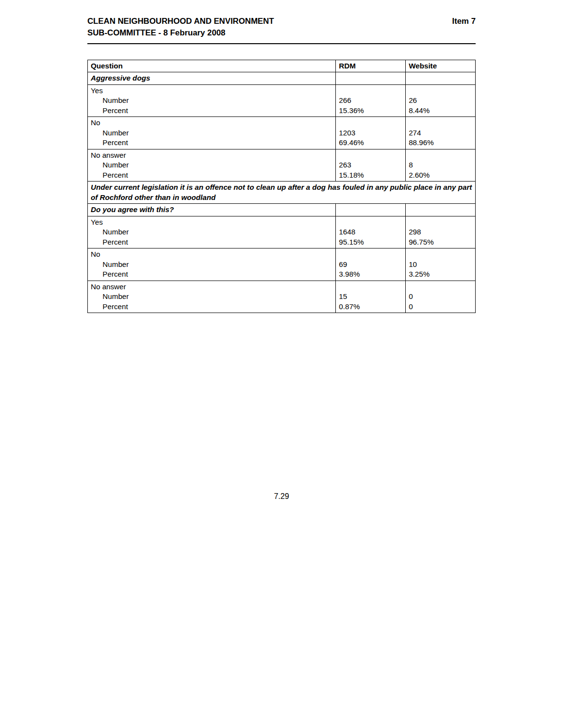CLEAN NEIGHBOURHOOD AND ENVIRONMENT
SUB-COMMITTEE - 8 February 2008
Item 7
| Question | RDM | Website |
| --- | --- | --- |
| Aggressive dogs | | |
| Yes Number Percent | 266 15.36% | 26 8.44% |
| No Number Percent | 1203 69.46% | 274 88.96% |
| No answer Number Percent | 263 15.18% | 8 2.60% |
| Under current legislation it is an offence not to clean up after a dog has fouled in any public place in any part of Rochford other than in woodland |
| Do you agree with this? | | |
| Yes Number Percent | 1648 95.15% | 298 96.75% |
| No Number Percent | 69 3.98% | 10 3.25% |
| No answer Number Percent | 15 0.87% | 0 0 |
7.29